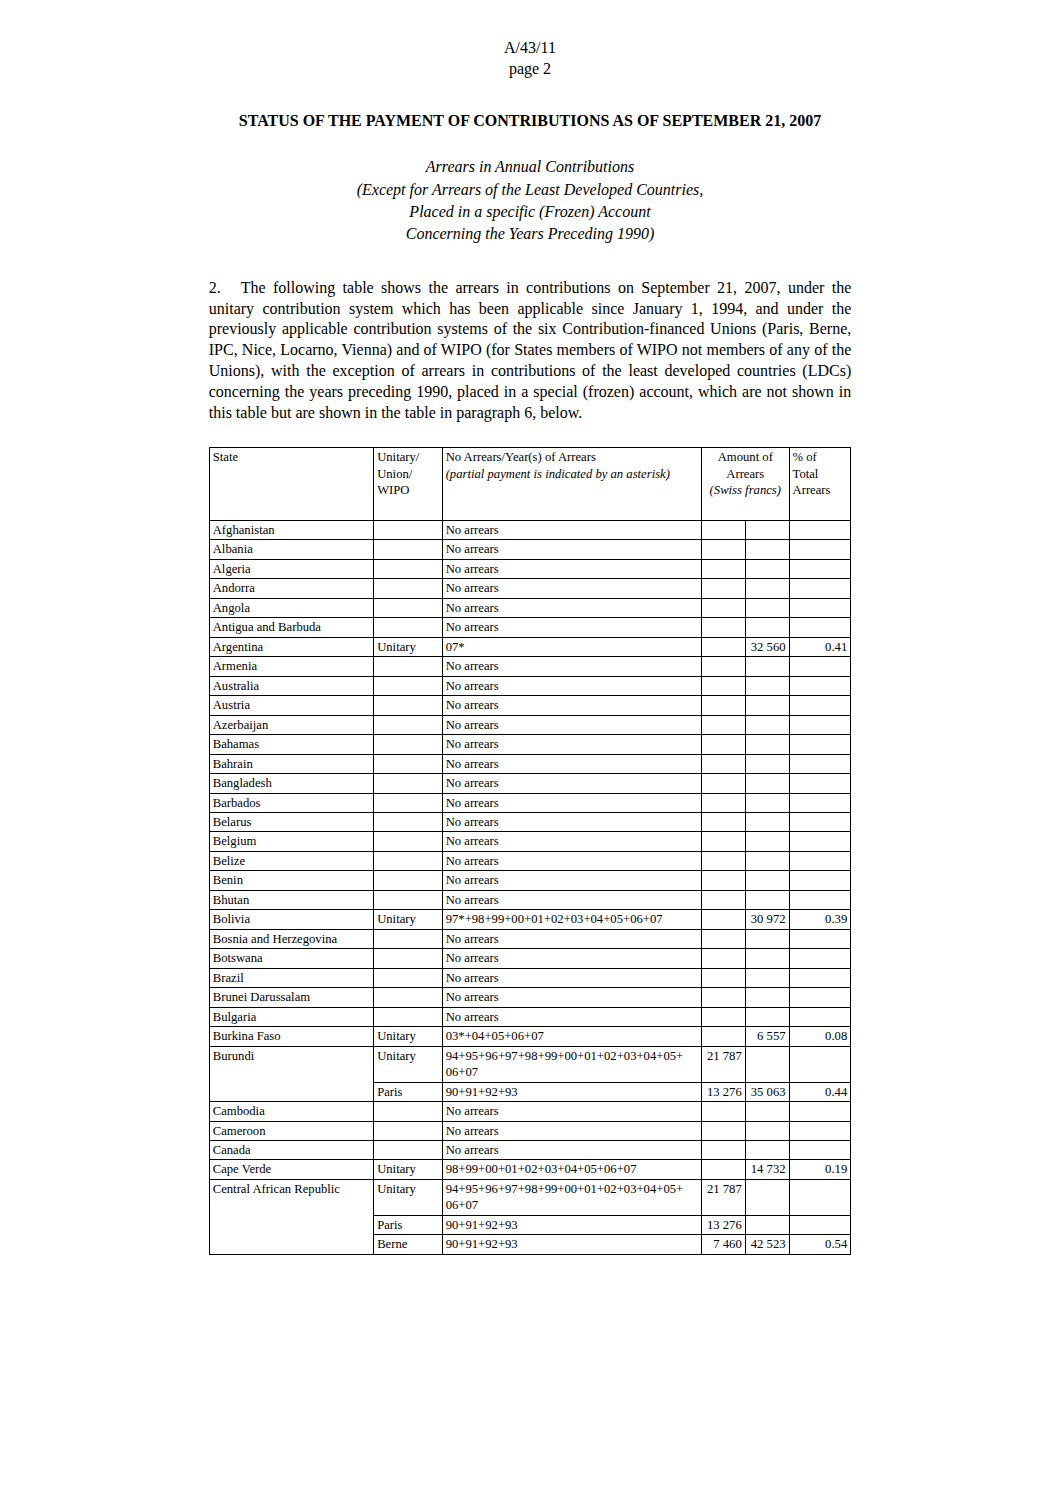A/43/11
page 2
STATUS OF THE PAYMENT OF CONTRIBUTIONS AS OF SEPTEMBER 21, 2007
Arrears in Annual Contributions
(Except for Arrears of the Least Developed Countries,
Placed in a specific (Frozen) Account
Concerning the Years Preceding 1990)
2. The following table shows the arrears in contributions on September 21, 2007, under the unitary contribution system which has been applicable since January 1, 1994, and under the previously applicable contribution systems of the six Contribution-financed Unions (Paris, Berne, IPC, Nice, Locarno, Vienna) and of WIPO (for States members of WIPO not members of any of the Unions), with the exception of arrears in contributions of the least developed countries (LDCs) concerning the years preceding 1990, placed in a special (frozen) account, which are not shown in this table but are shown in the table in paragraph 6, below.
| State | Unitary/ Union/ WIPO | No Arrears/Year(s) of Arrears (partial payment is indicated by an asterisk) | Amount of Arrears (Swiss francs) | % of Total Arrears |
| --- | --- | --- | --- | --- |
| Afghanistan | | No arrears | | | |
| Albania | | No arrears | | | |
| Algeria | | No arrears | | | |
| Andorra | | No arrears | | | |
| Angola | | No arrears | | | |
| Antigua and Barbuda | | No arrears | | | |
| Argentina | Unitary | 07* | | 32 560 | 0.41 |
| Armenia | | No arrears | | | |
| Australia | | No arrears | | | |
| Austria | | No arrears | | | |
| Azerbaijan | | No arrears | | | |
| Bahamas | | No arrears | | | |
| Bahrain | | No arrears | | | |
| Bangladesh | | No arrears | | | |
| Barbados | | No arrears | | | |
| Belarus | | No arrears | | | |
| Belgium | | No arrears | | | |
| Belize | | No arrears | | | |
| Benin | | No arrears | | | |
| Bhutan | | No arrears | | | |
| Bolivia | Unitary | 97*+98+99+00+01+02+03+04+05+06+07 | | 30 972 | 0.39 |
| Bosnia and Herzegovina | | No arrears | | | |
| Botswana | | No arrears | | | |
| Brazil | | No arrears | | | |
| Brunei Darussalam | | No arrears | | | |
| Bulgaria | | No arrears | | | |
| Burkina Faso | Unitary | 03*+04+05+06+07 | | 6 557 | 0.08 |
| Burundi | Unitary | 94+95+96+97+98+99+00+01+02+03+04+05+ 06+07 | 21 787 | | |
| Paris | 90+91+92+93 | 13 276 | 35 063 | 0.44 |
| Cambodia | | No arrears | | | |
| Cameroon | | No arrears | | | |
| Canada | | No arrears | | | |
| Cape Verde | Unitary | 98+99+00+01+02+03+04+05+06+07 | | 14 732 | 0.19 |
| Central African Republic | Unitary | 94+95+96+97+98+99+00+01+02+03+04+05+ 06+07 | 21 787 | | |
| Paris | 90+91+92+93 | 13 276 | | |
| Berne | 90+91+92+93 | 7 460 | 42 523 | 0.54 |